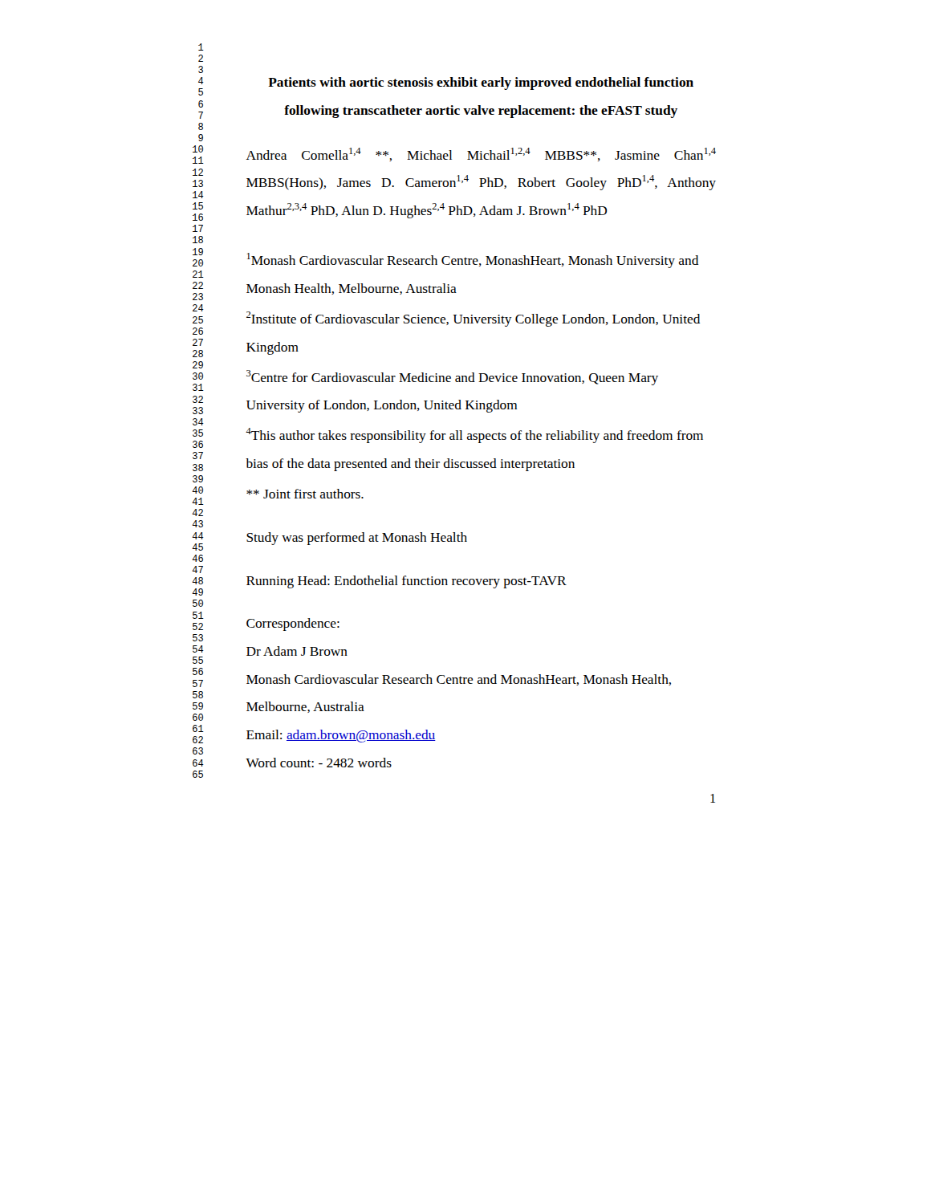1
2
3
4
5
6
7
8
9
10
11
12
13
14
15
16
17
18
19
20
21
22
23
24
25
26
27
28
29
30
31
32
33
34
35
36
37
38
39
40
41
42
43
44
45
46
47
48
49
50
51
52
53
54
55
56
57
58
59
60
61
62
63
64
65
Patients with aortic stenosis exhibit early improved endothelial function following transcatheter aortic valve replacement: the eFAST study
Andrea Comella1,4 **, Michael Michail1,2,4 MBBS**, Jasmine Chan1,4 MBBS(Hons), James D. Cameron1,4 PhD, Robert Gooley PhD1,4, Anthony Mathur2,3,4 PhD, Alun D. Hughes2,4 PhD, Adam J. Brown1,4 PhD
1Monash Cardiovascular Research Centre, MonashHeart, Monash University and Monash Health, Melbourne, Australia
2Institute of Cardiovascular Science, University College London, London, United Kingdom
3Centre for Cardiovascular Medicine and Device Innovation, Queen Mary University of London, London, United Kingdom
4This author takes responsibility for all aspects of the reliability and freedom from bias of the data presented and their discussed interpretation
** Joint first authors.
Study was performed at Monash Health
Running Head: Endothelial function recovery post-TAVR
Correspondence:
Dr Adam J Brown
Monash Cardiovascular Research Centre and MonashHeart, Monash Health, Melbourne, Australia
Email: adam.brown@monash.edu
Word count: - 2482 words
1